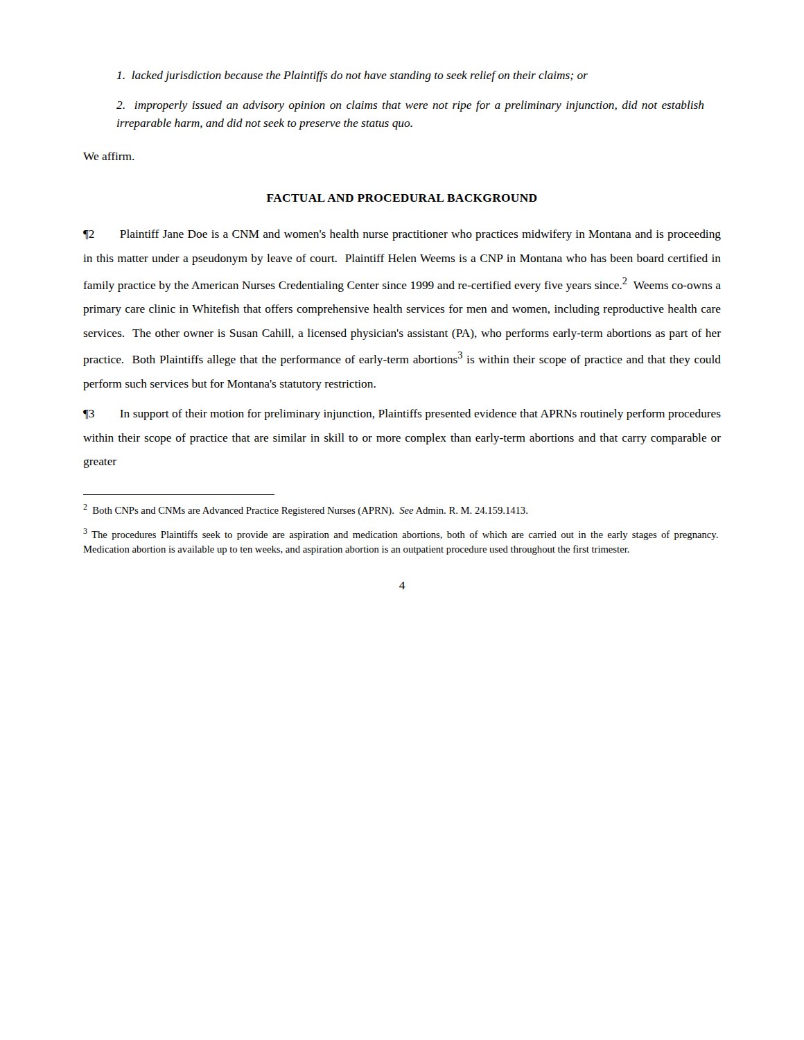1. lacked jurisdiction because the Plaintiffs do not have standing to seek relief on their claims; or
2. improperly issued an advisory opinion on claims that were not ripe for a preliminary injunction, did not establish irreparable harm, and did not seek to preserve the status quo.
We affirm.
FACTUAL AND PROCEDURAL BACKGROUND
¶2 Plaintiff Jane Doe is a CNM and women's health nurse practitioner who practices midwifery in Montana and is proceeding in this matter under a pseudonym by leave of court. Plaintiff Helen Weems is a CNP in Montana who has been board certified in family practice by the American Nurses Credentialing Center since 1999 and re-certified every five years since.2 Weems co-owns a primary care clinic in Whitefish that offers comprehensive health services for men and women, including reproductive health care services. The other owner is Susan Cahill, a licensed physician's assistant (PA), who performs early-term abortions as part of her practice. Both Plaintiffs allege that the performance of early-term abortions3 is within their scope of practice and that they could perform such services but for Montana's statutory restriction.
¶3 In support of their motion for preliminary injunction, Plaintiffs presented evidence that APRNs routinely perform procedures within their scope of practice that are similar in skill to or more complex than early-term abortions and that carry comparable or greater
2 Both CNPs and CNMs are Advanced Practice Registered Nurses (APRN). See Admin. R. M. 24.159.1413.
3 The procedures Plaintiffs seek to provide are aspiration and medication abortions, both of which are carried out in the early stages of pregnancy. Medication abortion is available up to ten weeks, and aspiration abortion is an outpatient procedure used throughout the first trimester.
4